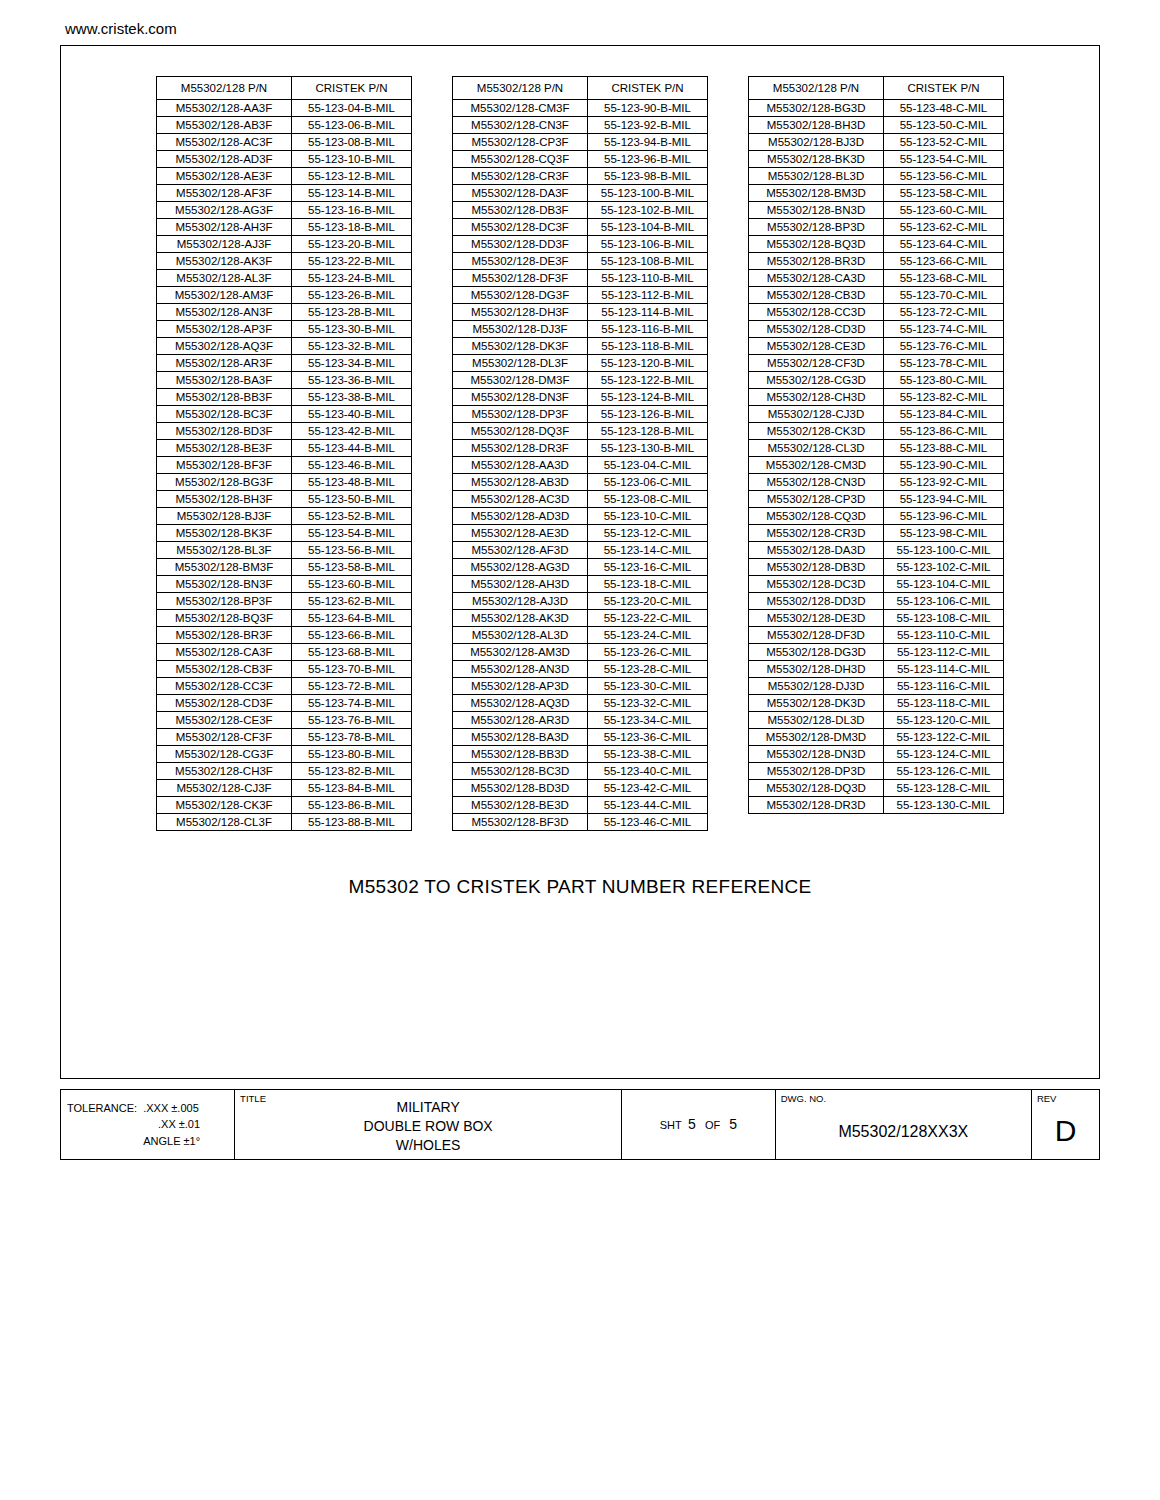www.cristek.com
| M55302/128 P/N | CRISTEK P/N |
| --- | --- |
| M55302/128-AA3F | 55-123-04-B-MIL |
| M55302/128-AB3F | 55-123-06-B-MIL |
| M55302/128-AC3F | 55-123-08-B-MIL |
| M55302/128-AD3F | 55-123-10-B-MIL |
| M55302/128-AE3F | 55-123-12-B-MIL |
| M55302/128-AF3F | 55-123-14-B-MIL |
| M55302/128-AG3F | 55-123-16-B-MIL |
| M55302/128-AH3F | 55-123-18-B-MIL |
| M55302/128-AJ3F | 55-123-20-B-MIL |
| M55302/128-AK3F | 55-123-22-B-MIL |
| M55302/128-AL3F | 55-123-24-B-MIL |
| M55302/128-AM3F | 55-123-26-B-MIL |
| M55302/128-AN3F | 55-123-28-B-MIL |
| M55302/128-AP3F | 55-123-30-B-MIL |
| M55302/128-AQ3F | 55-123-32-B-MIL |
| M55302/128-AR3F | 55-123-34-B-MIL |
| M55302/128-BA3F | 55-123-36-B-MIL |
| M55302/128-BB3F | 55-123-38-B-MIL |
| M55302/128-BC3F | 55-123-40-B-MIL |
| M55302/128-BD3F | 55-123-42-B-MIL |
| M55302/128-BE3F | 55-123-44-B-MIL |
| M55302/128-BF3F | 55-123-46-B-MIL |
| M55302/128-BG3F | 55-123-48-B-MIL |
| M55302/128-BH3F | 55-123-50-B-MIL |
| M55302/128-BJ3F | 55-123-52-B-MIL |
| M55302/128-BK3F | 55-123-54-B-MIL |
| M55302/128-BL3F | 55-123-56-B-MIL |
| M55302/128-BM3F | 55-123-58-B-MIL |
| M55302/128-BN3F | 55-123-60-B-MIL |
| M55302/128-BP3F | 55-123-62-B-MIL |
| M55302/128-BQ3F | 55-123-64-B-MIL |
| M55302/128-BR3F | 55-123-66-B-MIL |
| M55302/128-CA3F | 55-123-68-B-MIL |
| M55302/128-CB3F | 55-123-70-B-MIL |
| M55302/128-CC3F | 55-123-72-B-MIL |
| M55302/128-CD3F | 55-123-74-B-MIL |
| M55302/128-CE3F | 55-123-76-B-MIL |
| M55302/128-CF3F | 55-123-78-B-MIL |
| M55302/128-CG3F | 55-123-80-B-MIL |
| M55302/128-CH3F | 55-123-82-B-MIL |
| M55302/128-CJ3F | 55-123-84-B-MIL |
| M55302/128-CK3F | 55-123-86-B-MIL |
| M55302/128-CL3F | 55-123-88-B-MIL |
| M55302/128 P/N | CRISTEK P/N |
| --- | --- |
| M55302/128-CM3F | 55-123-90-B-MIL |
| M55302/128-CN3F | 55-123-92-B-MIL |
| M55302/128-CP3F | 55-123-94-B-MIL |
| M55302/128-CQ3F | 55-123-96-B-MIL |
| M55302/128-CR3F | 55-123-98-B-MIL |
| M55302/128-DA3F | 55-123-100-B-MIL |
| M55302/128-DB3F | 55-123-102-B-MIL |
| M55302/128-DC3F | 55-123-104-B-MIL |
| M55302/128-DD3F | 55-123-106-B-MIL |
| M55302/128-DE3F | 55-123-108-B-MIL |
| M55302/128-DF3F | 55-123-110-B-MIL |
| M55302/128-DG3F | 55-123-112-B-MIL |
| M55302/128-DH3F | 55-123-114-B-MIL |
| M55302/128-DJ3F | 55-123-116-B-MIL |
| M55302/128-DK3F | 55-123-118-B-MIL |
| M55302/128-DL3F | 55-123-120-B-MIL |
| M55302/128-DM3F | 55-123-122-B-MIL |
| M55302/128-DN3F | 55-123-124-B-MIL |
| M55302/128-DP3F | 55-123-126-B-MIL |
| M55302/128-DQ3F | 55-123-128-B-MIL |
| M55302/128-DR3F | 55-123-130-B-MIL |
| M55302/128-AA3D | 55-123-04-C-MIL |
| M55302/128-AB3D | 55-123-06-C-MIL |
| M55302/128-AC3D | 55-123-08-C-MIL |
| M55302/128-AD3D | 55-123-10-C-MIL |
| M55302/128-AE3D | 55-123-12-C-MIL |
| M55302/128-AF3D | 55-123-14-C-MIL |
| M55302/128-AG3D | 55-123-16-C-MIL |
| M55302/128-AH3D | 55-123-18-C-MIL |
| M55302/128-AJ3D | 55-123-20-C-MIL |
| M55302/128-AK3D | 55-123-22-C-MIL |
| M55302/128-AL3D | 55-123-24-C-MIL |
| M55302/128-AM3D | 55-123-26-C-MIL |
| M55302/128-AN3D | 55-123-28-C-MIL |
| M55302/128-AP3D | 55-123-30-C-MIL |
| M55302/128-AQ3D | 55-123-32-C-MIL |
| M55302/128-AR3D | 55-123-34-C-MIL |
| M55302/128-BA3D | 55-123-36-C-MIL |
| M55302/128-BB3D | 55-123-38-C-MIL |
| M55302/128-BC3D | 55-123-40-C-MIL |
| M55302/128-BD3D | 55-123-42-C-MIL |
| M55302/128-BE3D | 55-123-44-C-MIL |
| M55302/128-BF3D | 55-123-46-C-MIL |
| M55302/128 P/N | CRISTEK P/N |
| --- | --- |
| M55302/128-BG3D | 55-123-48-C-MIL |
| M55302/128-BH3D | 55-123-50-C-MIL |
| M55302/128-BJ3D | 55-123-52-C-MIL |
| M55302/128-BK3D | 55-123-54-C-MIL |
| M55302/128-BL3D | 55-123-56-C-MIL |
| M55302/128-BM3D | 55-123-58-C-MIL |
| M55302/128-BN3D | 55-123-60-C-MIL |
| M55302/128-BP3D | 55-123-62-C-MIL |
| M55302/128-BQ3D | 55-123-64-C-MIL |
| M55302/128-BR3D | 55-123-66-C-MIL |
| M55302/128-CA3D | 55-123-68-C-MIL |
| M55302/128-CB3D | 55-123-70-C-MIL |
| M55302/128-CC3D | 55-123-72-C-MIL |
| M55302/128-CD3D | 55-123-74-C-MIL |
| M55302/128-CE3D | 55-123-76-C-MIL |
| M55302/128-CF3D | 55-123-78-C-MIL |
| M55302/128-CG3D | 55-123-80-C-MIL |
| M55302/128-CH3D | 55-123-82-C-MIL |
| M55302/128-CJ3D | 55-123-84-C-MIL |
| M55302/128-CK3D | 55-123-86-C-MIL |
| M55302/128-CL3D | 55-123-88-C-MIL |
| M55302/128-CM3D | 55-123-90-C-MIL |
| M55302/128-CN3D | 55-123-92-C-MIL |
| M55302/128-CP3D | 55-123-94-C-MIL |
| M55302/128-CQ3D | 55-123-96-C-MIL |
| M55302/128-CR3D | 55-123-98-C-MIL |
| M55302/128-DA3D | 55-123-100-C-MIL |
| M55302/128-DB3D | 55-123-102-C-MIL |
| M55302/128-DC3D | 55-123-104-C-MIL |
| M55302/128-DD3D | 55-123-106-C-MIL |
| M55302/128-DE3D | 55-123-108-C-MIL |
| M55302/128-DF3D | 55-123-110-C-MIL |
| M55302/128-DG3D | 55-123-112-C-MIL |
| M55302/128-DH3D | 55-123-114-C-MIL |
| M55302/128-DJ3D | 55-123-116-C-MIL |
| M55302/128-DK3D | 55-123-118-C-MIL |
| M55302/128-DL3D | 55-123-120-C-MIL |
| M55302/128-DM3D | 55-123-122-C-MIL |
| M55302/128-DN3D | 55-123-124-C-MIL |
| M55302/128-DP3D | 55-123-126-C-MIL |
| M55302/128-DQ3D | 55-123-128-C-MIL |
| M55302/128-DR3D | 55-123-130-C-MIL |
M55302 TO CRISTEK PART NUMBER REFERENCE
| TOLERANCE: .XXX ±.005 .XX ±.01 ANGLE ±1° | TITLE MILITARY DOUBLE ROW BOX W/HOLES | SHT 5 OF 5 | DWG. NO. M55302/128XX3X | REV D |